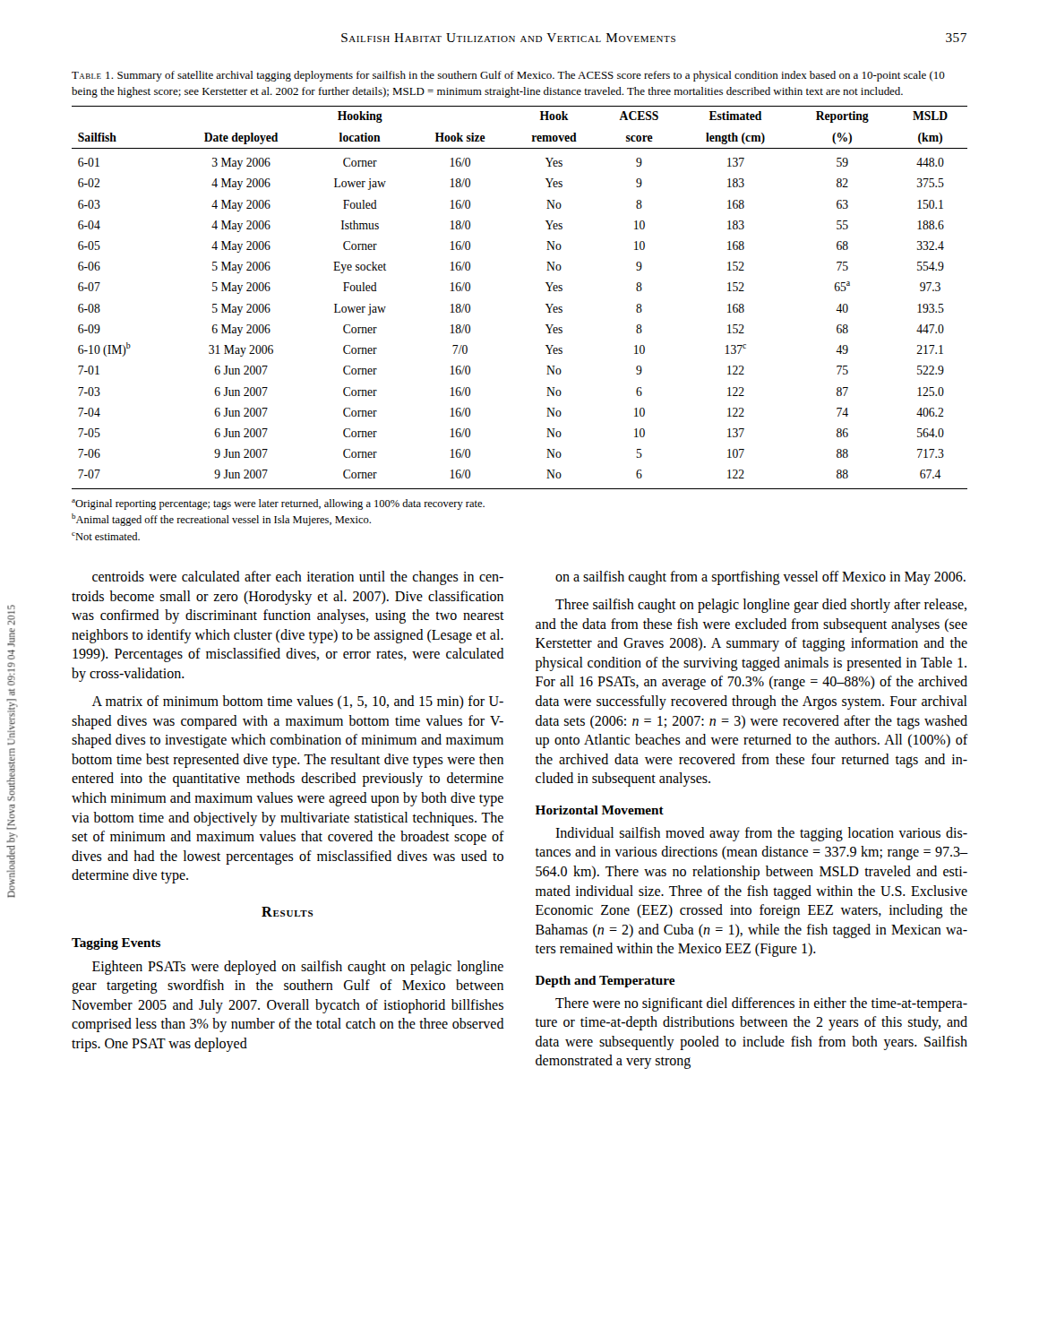Downloaded by [Nova Southeastern University] at 09:19 04 June 2015
Sailfish Habitat Utilization and Vertical Movements
357
Table 1. Summary of satellite archival tagging deployments for sailfish in the southern Gulf of Mexico. The ACESS score refers to a physical condition index based on a 10-point scale (10 being the highest score; see Kerstetter et al. 2002 for further details); MSLD = minimum straight-line distance traveled. The three mortalities described within text are not included.
| | | Hooking | | Hook | ACESS | Estimated | Reporting | MSLD |
| --- | --- | --- | --- | --- | --- | --- | --- | --- |
| Sailfish | Date deployed | location | Hook size | removed | score | length (cm) | (%) | (km) |
| 6-01 | 3 May 2006 | Corner | 16/0 | Yes | 9 | 137 | 59 | 448.0 |
| 6-02 | 4 May 2006 | Lower jaw | 18/0 | Yes | 9 | 183 | 82 | 375.5 |
| 6-03 | 4 May 2006 | Fouled | 16/0 | No | 8 | 168 | 63 | 150.1 |
| 6-04 | 4 May 2006 | Isthmus | 18/0 | Yes | 10 | 183 | 55 | 188.6 |
| 6-05 | 4 May 2006 | Corner | 16/0 | No | 10 | 168 | 68 | 332.4 |
| 6-06 | 5 May 2006 | Eye socket | 16/0 | No | 9 | 152 | 75 | 554.9 |
| 6-07 | 5 May 2006 | Fouled | 16/0 | Yes | 8 | 152 | 65 a | 97.3 |
| 6-08 | 5 May 2006 | Lower jaw | 18/0 | Yes | 8 | 168 | 40 | 193.5 |
| 6-09 | 6 May 2006 | Corner | 18/0 | Yes | 8 | 152 | 68 | 447.0 |
| 6-10 (IM) b | 31 May 2006 | Corner | 7/0 | Yes | 10 | 137 c | 49 | 217.1 |
| 7-01 | 6 Jun 2007 | Corner | 16/0 | No | 9 | 122 | 75 | 522.9 |
| 7-03 | 6 Jun 2007 | Corner | 16/0 | No | 6 | 122 | 87 | 125.0 |
| 7-04 | 6 Jun 2007 | Corner | 16/0 | No | 10 | 122 | 74 | 406.2 |
| 7-05 | 6 Jun 2007 | Corner | 16/0 | No | 10 | 137 | 86 | 564.0 |
| 7-06 | 9 Jun 2007 | Corner | 16/0 | No | 5 | 107 | 88 | 717.3 |
| 7-07 | 9 Jun 2007 | Corner | 16/0 | No | 6 | 122 | 88 | 67.4 |
aOriginal reporting percentage; tags were later returned, allowing a 100% data recovery rate.
bAnimal tagged off the recreational vessel in Isla Mujeres, Mexico.
cNot estimated.
centroids were calculated after each iteration until the changes in centroids become small or zero (Horodysky et al. 2007). Dive classification was confirmed by discriminant function analyses, using the two nearest neighbors to identify which cluster (dive type) to be assigned (Lesage et al. 1999). Percentages of misclassified dives, or error rates, were calculated by cross-validation.
A matrix of minimum bottom time values (1, 5, 10, and 15 min) for U-shaped dives was compared with a maximum bottom time values for V-shaped dives to investigate which combination of minimum and maximum bottom time best represented dive type. The resultant dive types were then entered into the quantitative methods described previously to determine which minimum and maximum values were agreed upon by both dive type via bottom time and objectively by multivariate statistical techniques. The set of minimum and maximum values that covered the broadest scope of dives and had the lowest percentages of misclassified dives was used to determine dive type.
Results
Tagging Events
Eighteen PSATs were deployed on sailfish caught on pelagic longline gear targeting swordfish in the southern Gulf of Mexico between November 2005 and July 2007. Overall bycatch of istiophorid billfishes comprised less than 3% by number of the total catch on the three observed trips. One PSAT was deployed
on a sailfish caught from a sportfishing vessel off Mexico in May 2006.
Three sailfish caught on pelagic longline gear died shortly after release, and the data from these fish were excluded from subsequent analyses (see Kerstetter and Graves 2008). A summary of tagging information and the physical condition of the surviving tagged animals is presented in Table 1. For all 16 PSATs, an average of 70.3% (range = 40–88%) of the archived data were successfully recovered through the Argos system. Four archival data sets (2006: n = 1; 2007: n = 3) were recovered after the tags washed up onto Atlantic beaches and were returned to the authors. All (100%) of the archived data were recovered from these four returned tags and included in subsequent analyses.
Horizontal Movement
Individual sailfish moved away from the tagging location various distances and in various directions (mean distance = 337.9 km; range = 97.3–564.0 km). There was no relationship between MSLD traveled and estimated individual size. Three of the fish tagged within the U.S. Exclusive Economic Zone (EEZ) crossed into foreign EEZ waters, including the Bahamas (n = 2) and Cuba (n = 1), while the fish tagged in Mexican waters remained within the Mexico EEZ (Figure 1).
Depth and Temperature
There were no significant diel differences in either the time-at-temperature or time-at-depth distributions between the 2 years of this study, and data were subsequently pooled to include fish from both years. Sailfish demonstrated a very strong